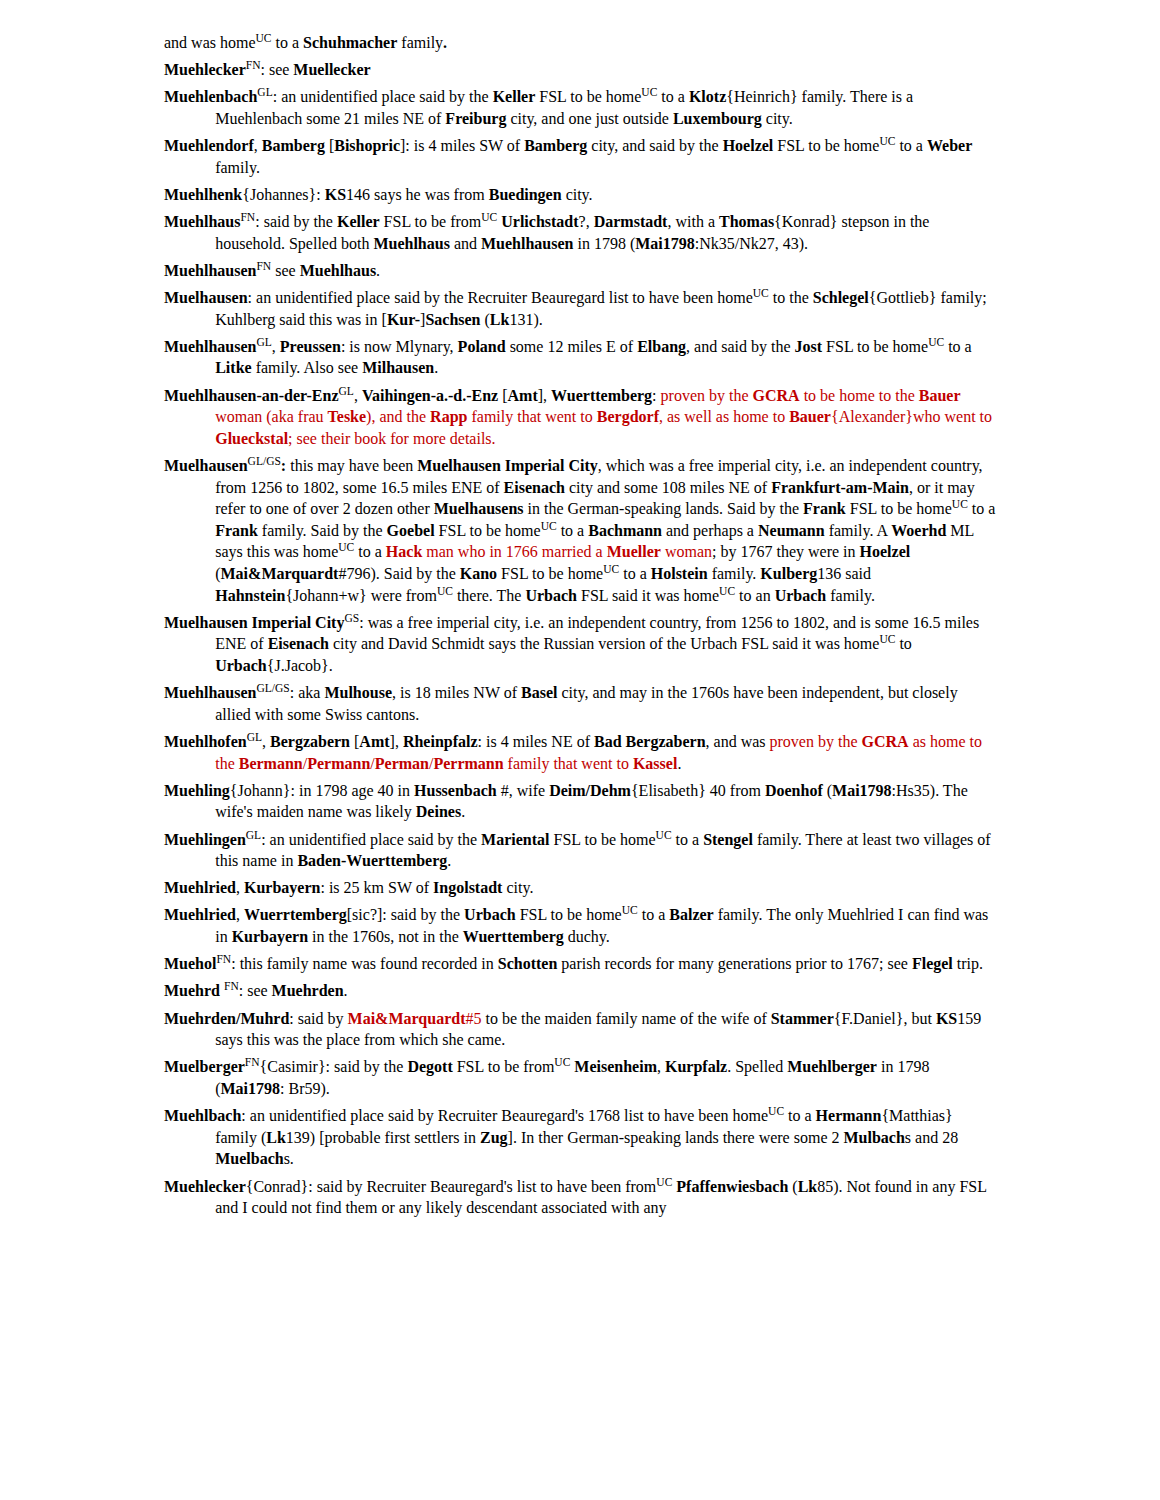and was homeUC to a Schuhmacher family.
MuehleckerFN: see Muellecker
MuehlenbachGL: an unidentified place said by the Keller FSL to be homeUC to a Klotz{Heinrich} family. There is a Muehlenbach some 21 miles NE of Freiburg city, and one just outside Luxembourg city.
Muehlendorf, Bamberg [Bishopric]: is 4 miles SW of Bamberg city, and said by the Hoelzel FSL to be homeUC to a Weber family.
Muehlhenk{Johannes}: KS146 says he was from Buedingen city.
MuehlhausFN: said by the Keller FSL to be fromUC Urlichstadt?, Darmstadt, with a Thomas{Konrad} stepson in the household. Spelled both Muehlhaus and Muehlhausen in 1798 (Mai1798:Nk35/Nk27, 43).
MuehlhausenFN see Muehlhaus.
Muelhausen: an unidentified place said by the Recruiter Beauregard list to have been homeUC to the Schlegel{Gottlieb} family; Kuhlberg said this was in [Kur-]Sachsen (Lk131).
MuehlhausenGL, Preussen: is now Mlynary, Poland some 12 miles E of Elbang, and said by the Jost FSL to be homeUC to a Litke family. Also see Milhausen.
Muehlhausen-an-der-EnzGL, Vaihingen-a.-d.-Enz [Amt], Wuerttemberg: proven by the GCRA to be home to the Bauer woman (aka frau Teske), and the Rapp family that went to Bergdorf, as well as home to Bauer{Alexander}who went to Glueckstal; see their book for more details.
MuelhausenGL/GS: this may have been Muelhausen Imperial City, which was a free imperial city, i.e. an independent country, from 1256 to 1802, some 16.5 miles ENE of Eisenach city and some 108 miles NE of Frankfurt-am-Main, or it may refer to one of over 2 dozen other Muelhausens in the German-speaking lands. Said by the Frank FSL to be homeUC to a Frank family. Said by the Goebel FSL to be homeUC to a Bachmann and perhaps a Neumann family. A Woerhd ML says this was homeUC to a Hack man who in 1766 married a Mueller woman; by 1767 they were in Hoelzel (Mai&Marquardt#796). Said by the Kano FSL to be homeUC to a Holstein family. Kulberg136 said Hahnstein{Johann+w} were fromUC there. The Urbach FSL said it was homeUC to an Urbach family.
Muelhausen Imperial CityGS: was a free imperial city, i.e. an independent country, from 1256 to 1802, and is some 16.5 miles ENE of Eisenach city and David Schmidt says the Russian version of the Urbach FSL said it was homeUC to Urbach{J.Jacob}.
MuehlhausenGL/GS: aka Mulhouse, is 18 miles NW of Basel city, and may in the 1760s have been independent, but closely allied with some Swiss cantons.
MuehlhofenGL, Bergzabern [Amt], Rheinpfalz: is 4 miles NE of Bad Bergzabern, and was proven by the GCRA as home to the Bermann/Permann/Perman/Perrmann family that went to Kassel.
Muehling{Johann}: in 1798 age 40 in Hussenbach #, wife Deim/Dehm{Elisabeth} 40 from Doenhof (Mai1798:Hs35). The wife's maiden name was likely Deines.
MuehlingenGL: an unidentified place said by the Mariental FSL to be homeUC to a Stengel family. There at least two villages of this name in Baden-Wuerttemberg.
Muehlried, Kurbayern: is 25 km SW of Ingolstadt city.
Muehlried, Wuerrtemberg[sic?]: said by the Urbach FSL to be homeUC to a Balzer family. The only Muehlried I can find was in Kurbayern in the 1760s, not in the Wuerttemberg duchy.
MueholFN: this family name was found recorded in Schotten parish records for many generations prior to 1767; see Flegel trip.
Muehrd FN: see Muehrden.
Muehrden/Muhrd: said by Mai&Marquardt#5 to be the maiden family name of the wife of Stammer{F.Daniel}, but KS159 says this was the place from which she came.
MuelbergerFN{Casimir}: said by the Degott FSL to be fromUC Meisenheim, Kurpfalz. Spelled Muehlberger in 1798 (Mai1798: Br59).
Muehlbach: an unidentified place said by Recruiter Beauregard's 1768 list to have been homeUC to a Hermann{Matthias} family (Lk139) [probable first settlers in Zug]. In ther German-speaking lands there were some 2 Mulbachs and 28 Muelbachs.
Muehlecker{Conrad}: said by Recruiter Beauregard's list to have been fromUC Pfaffenwiesbach (Lk85). Not found in any FSL and I could not find them or any likely descendant associated with any